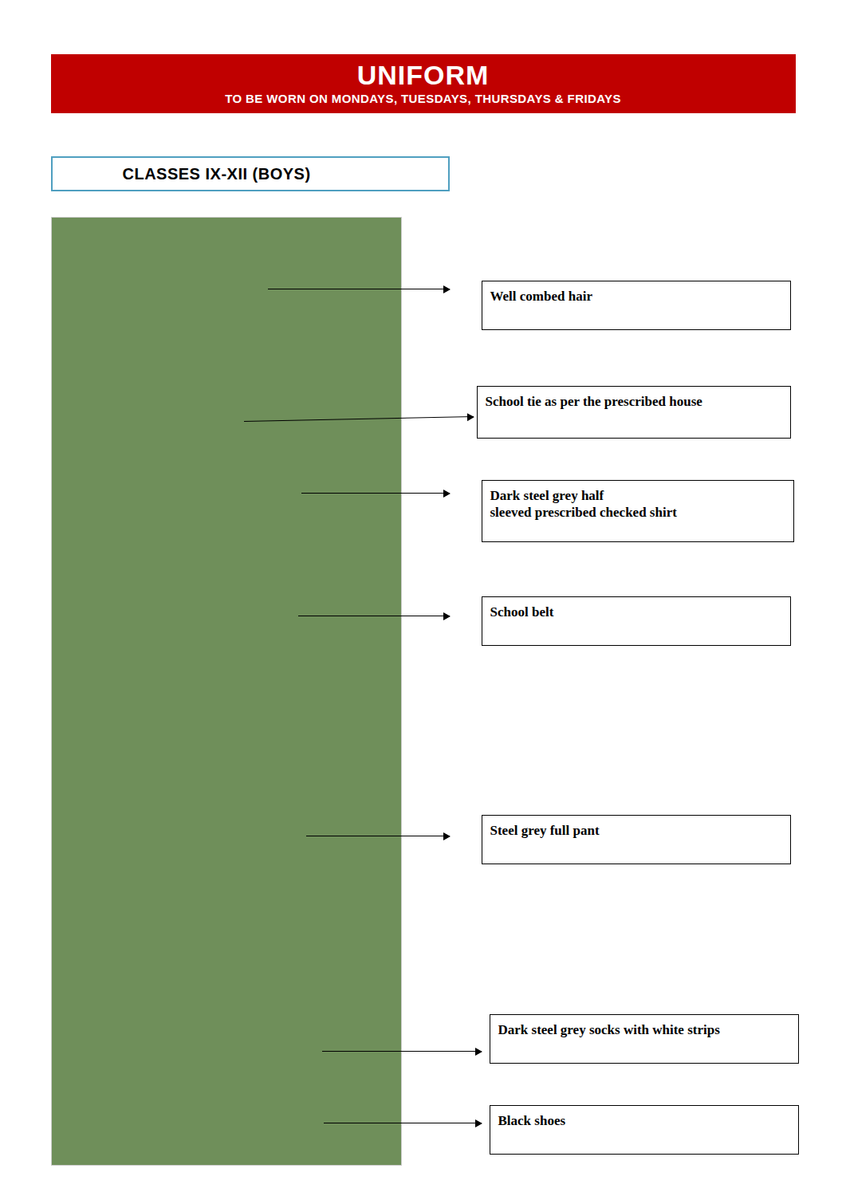UNIFORM
TO BE WORN ON MONDAYS, TUESDAYS, THURSDAYS & FRIDAYS
CLASSES IX-XII (BOYS)
Well combed hair
School tie as per the prescribed house
Dark steel grey half
sleeved prescribed checked shirt
School belt
Steel grey full pant
Dark steel grey socks with white strips
Black shoes